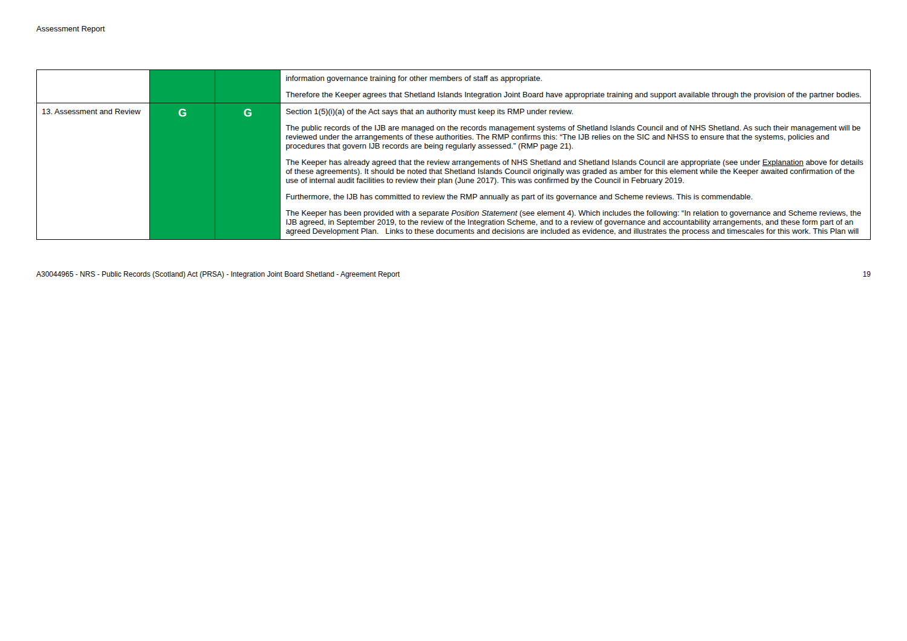Assessment Report
| | | | information governance training for other members of staff as appropriate. Therefore the Keeper agrees that Shetland Islands Integration Joint Board have appropriate training and support available through the provision of the partner bodies. |
| 13. Assessment and Review | G | G | Section 1(5)(i)(a) of the Act says that an authority must keep its RMP under review. The public records of the IJB are managed on the records management systems of Shetland Islands Council and of NHS Shetland. As such their management will be reviewed under the arrangements of these authorities. The RMP confirms this: “The IJB relies on the SIC and NHSS to ensure that the systems, policies and procedures that govern IJB records are being regularly assessed.” (RMP page 21). The Keeper has already agreed that the review arrangements of NHS Shetland and Shetland Islands Council are appropriate (see under Explanation above for details of these agreements). It should be noted that Shetland Islands Council originally was graded as amber for this element while the Keeper awaited confirmation of the use of internal audit facilities to review their plan (June 2017). This was confirmed by the Council in February 2019. Furthermore, the IJB has committed to review the RMP annually as part of its governance and Scheme reviews. This is commendable. The Keeper has been provided with a separate Position Statement (see element 4). Which includes the following: “In relation to governance and Scheme reviews, the IJB agreed, in September 2019, to the review of the Integration Scheme, and to a review of governance and accountability arrangements, and these form part of an agreed Development Plan. Links to these documents and decisions are included as evidence, and illustrates the process and timescales for this work. This Plan will |
A30044965 - NRS - Public Records (Scotland) Act (PRSA) - Integration Joint Board Shetland - Agreement Report 19